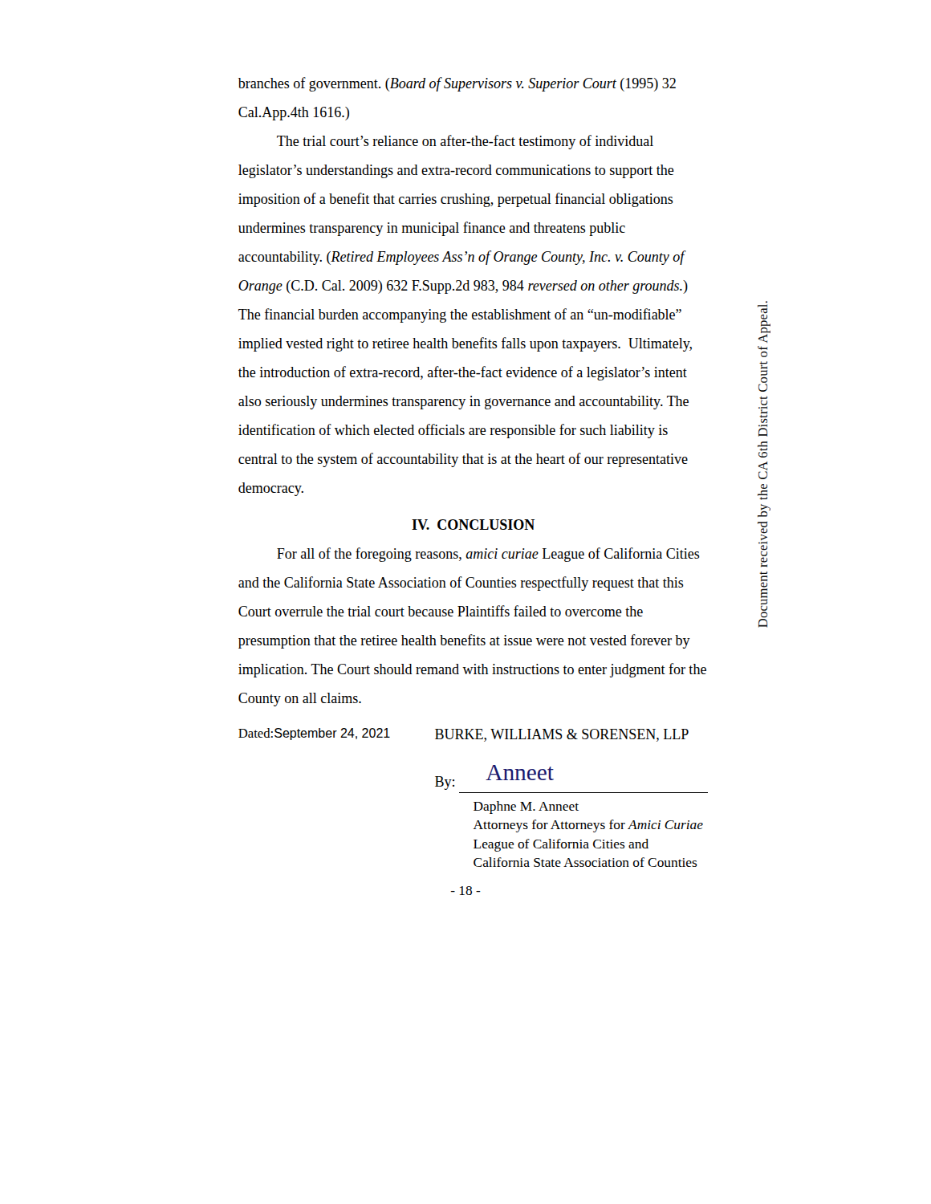Document received by the CA 6th District Court of Appeal.
branches of government. (Board of Supervisors v. Superior Court (1995) 32 Cal.App.4th 1616.)
The trial court’s reliance on after-the-fact testimony of individual legislator’s understandings and extra-record communications to support the imposition of a benefit that carries crushing, perpetual financial obligations undermines transparency in municipal finance and threatens public accountability. (Retired Employees Ass’n of Orange County, Inc. v. County of Orange (C.D. Cal. 2009) 632 F.Supp.2d 983, 984 reversed on other grounds.) The financial burden accompanying the establishment of an “un-modifiable” implied vested right to retiree health benefits falls upon taxpayers. Ultimately, the introduction of extra-record, after-the-fact evidence of a legislator’s intent also seriously undermines transparency in governance and accountability. The identification of which elected officials are responsible for such liability is central to the system of accountability that is at the heart of our representative democracy.
IV. CONCLUSION
For all of the foregoing reasons, amici curiae League of California Cities and the California State Association of Counties respectfully request that this Court overrule the trial court because Plaintiffs failed to overcome the presumption that the retiree health benefits at issue were not vested forever by implication. The Court should remand with instructions to enter judgment for the County on all claims.
Dated: September 24, 2021
BURKE, WILLIAMS & SORENSEN, LLP
By:
Anneet
Daphne M. Anneet Attorneys for Attorneys for Amici Curiae League of California Cities and California State Association of Counties
- 18 -